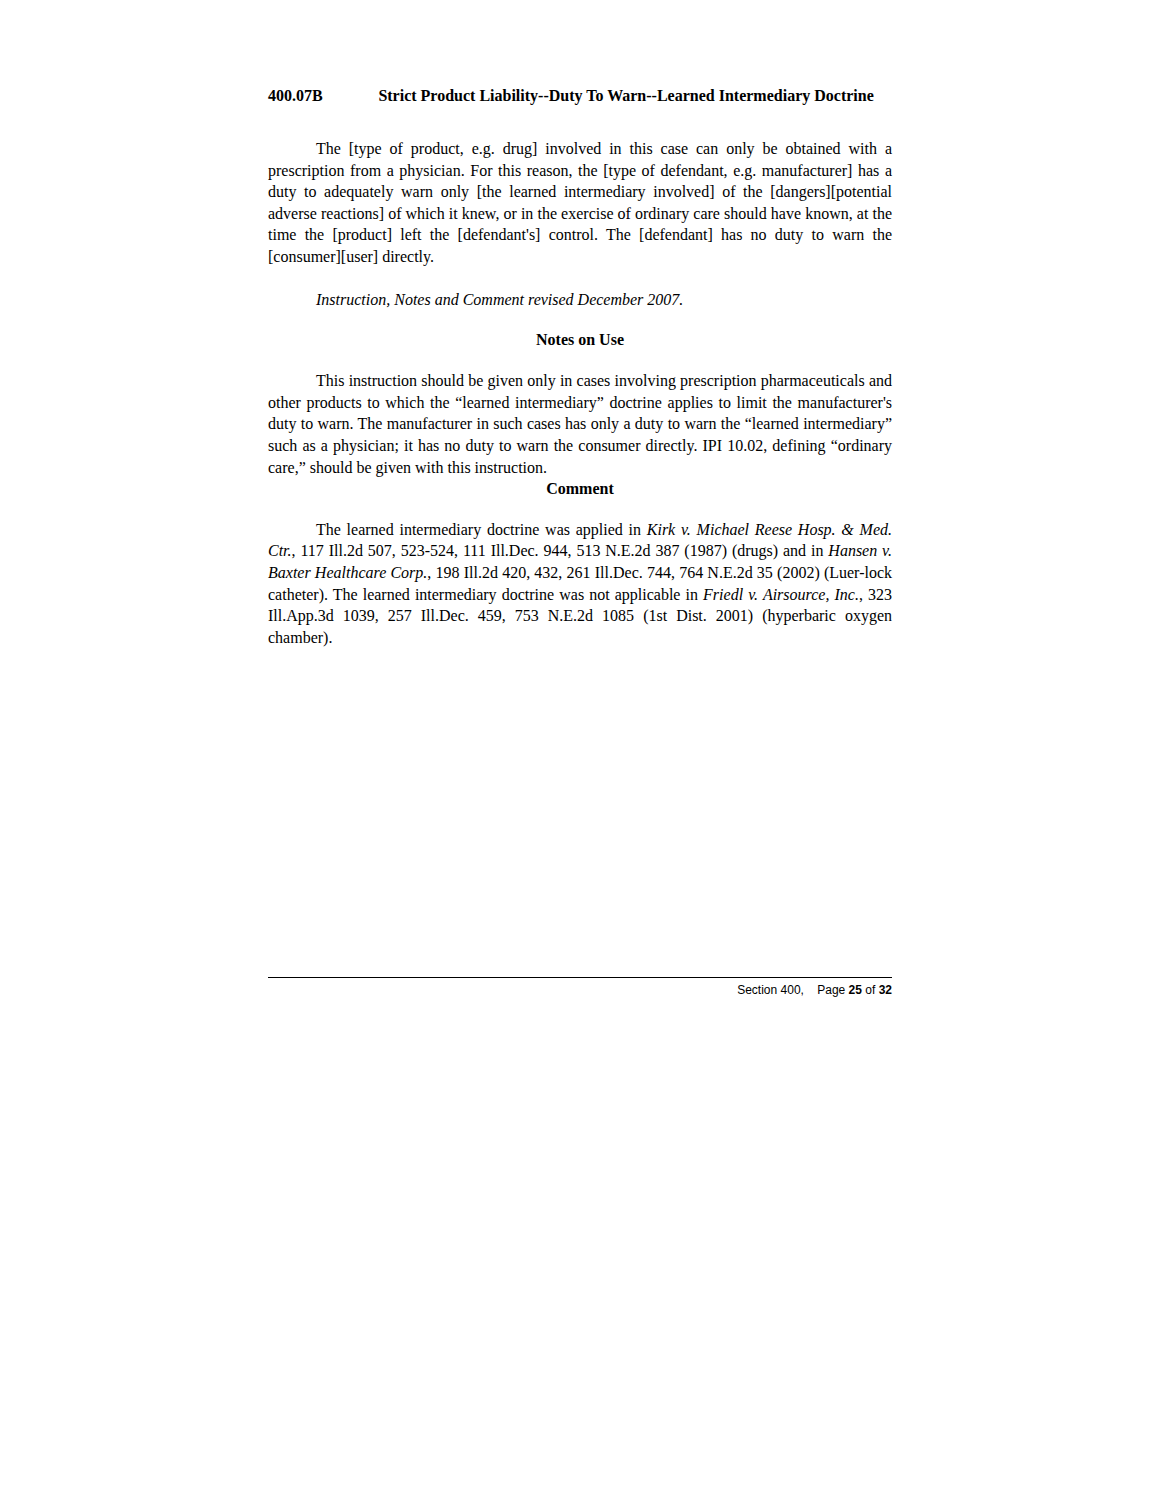400.07B Strict Product Liability--Duty To Warn--Learned Intermediary Doctrine
The [type of product, e.g. drug] involved in this case can only be obtained with a prescription from a physician. For this reason, the [type of defendant, e.g. manufacturer] has a duty to adequately warn only [the learned intermediary involved] of the [dangers][potential adverse reactions] of which it knew, or in the exercise of ordinary care should have known, at the time the [product] left the [defendant's] control. The [defendant] has no duty to warn the [consumer][user] directly.
Instruction, Notes and Comment revised December 2007.
Notes on Use
This instruction should be given only in cases involving prescription pharmaceuticals and other products to which the “learned intermediary” doctrine applies to limit the manufacturer's duty to warn. The manufacturer in such cases has only a duty to warn the “learned intermediary” such as a physician; it has no duty to warn the consumer directly. IPI 10.02, defining “ordinary care,” should be given with this instruction.
Comment
The learned intermediary doctrine was applied in Kirk v. Michael Reese Hosp. & Med. Ctr., 117 Ill.2d 507, 523-524, 111 Ill.Dec. 944, 513 N.E.2d 387 (1987) (drugs) and in Hansen v. Baxter Healthcare Corp., 198 Ill.2d 420, 432, 261 Ill.Dec. 744, 764 N.E.2d 35 (2002) (Luer-lock catheter). The learned intermediary doctrine was not applicable in Friedl v. Airsource, Inc., 323 Ill.App.3d 1039, 257 Ill.Dec. 459, 753 N.E.2d 1085 (1st Dist. 2001) (hyperbaric oxygen chamber).
Section 400, Page 25 of 32